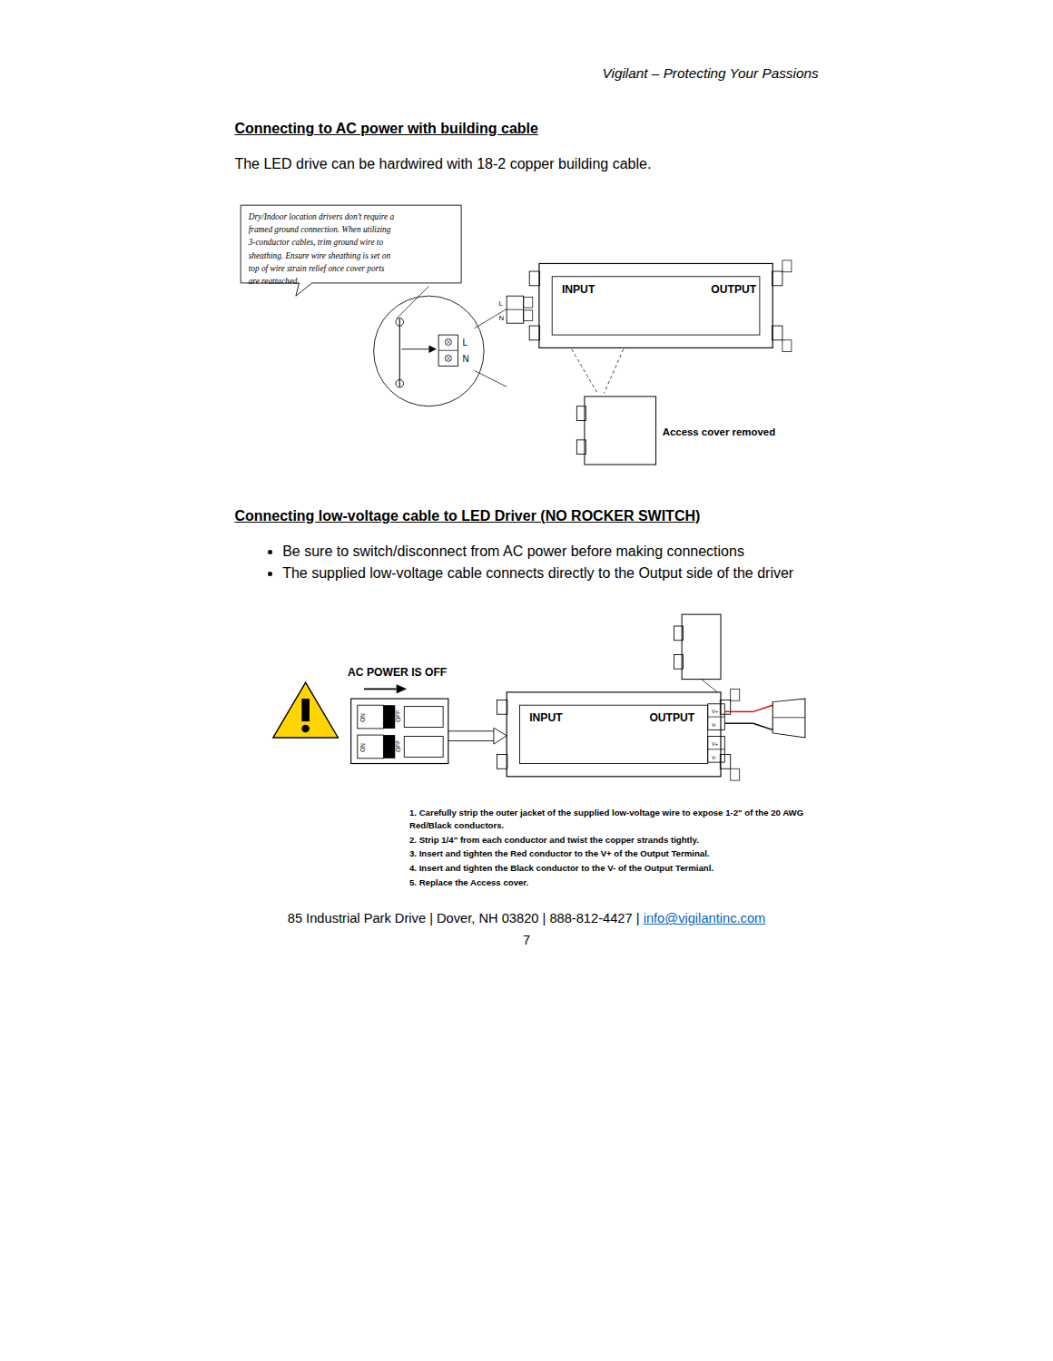Vigilant – Protecting Your Passions
Connecting to AC power with building cable
The LED drive can be hardwired with 18-2 copper building cable.
Dry/Indoor location drivers don’t require a framed ground connection. When utilizing 3-conductor cables, trim ground wire to sheathing. Ensure wire sheathing is set on top of wire strain relief once cover ports are reattached. L N L N INPUT OUTPUT Access cover removed
Connecting low-voltage cable to LED Driver (NO ROCKER SWITCH)
Be sure to switch/disconnect from AC power before making connections
The supplied low-voltage cable connects directly to the Output side of the driver
AC POWER IS OFF ON OFF ON OFF INPUT OUTPUT V+ V- V+ V- 1. Carefully strip the outer jacket of the supplied low-voltage wire to expose 1-2" of the 20 AWG Red/Black conductors. 2. Strip 1/4" from each conductor and twist the copper strands tightly. 3. Insert and tighten the Red conductor to the V+ of the Output Terminal. 4. Insert and tighten the Black conductor to the V- of the Output Termianl. 5. Replace the Access cover.
85 Industrial Park Drive | Dover, NH 03820 | 888-812-4427 | info@vigilantinc.com
7